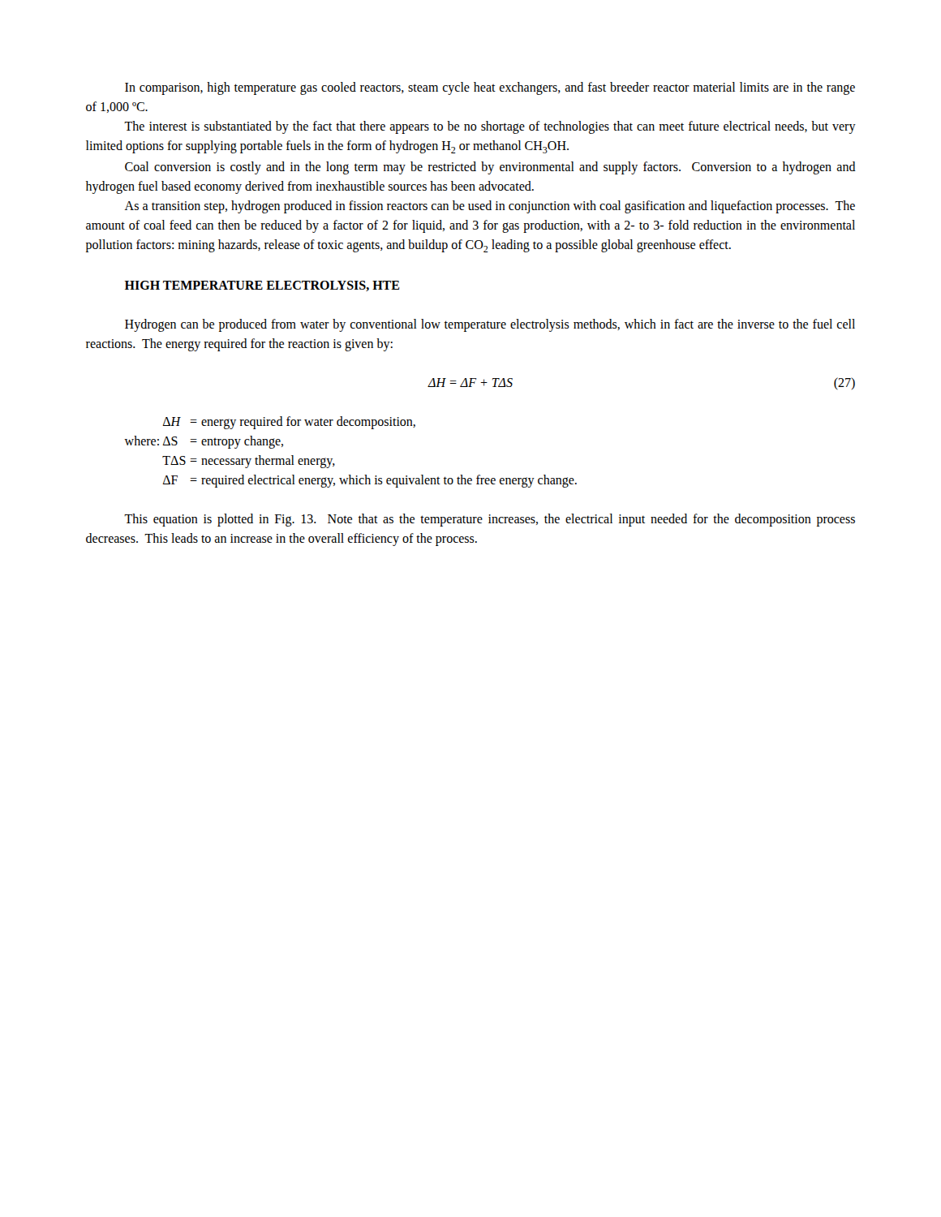In comparison, high temperature gas cooled reactors, steam cycle heat exchangers, and fast breeder reactor material limits are in the range of 1,000 ºC.
The interest is substantiated by the fact that there appears to be no shortage of technologies that can meet future electrical needs, but very limited options for supplying portable fuels in the form of hydrogen H2 or methanol CH3OH.
Coal conversion is costly and in the long term may be restricted by environmental and supply factors. Conversion to a hydrogen and hydrogen fuel based economy derived from inexhaustible sources has been advocated.
As a transition step, hydrogen produced in fission reactors can be used in conjunction with coal gasification and liquefaction processes. The amount of coal feed can then be reduced by a factor of 2 for liquid, and 3 for gas production, with a 2- to 3- fold reduction in the environmental pollution factors: mining hazards, release of toxic agents, and buildup of CO2 leading to a possible global greenhouse effect.
HIGH TEMPERATURE ELECTROLYSIS, HTE
Hydrogen can be produced from water by conventional low temperature electrolysis methods, which in fact are the inverse to the fuel cell reactions. The energy required for the reaction is given by:
ΔH = ΔF + TΔS (27)
ΔH
=
energy required for water decomposition,
where:
ΔS
=
entropy change,
TΔS
=
necessary thermal energy,
ΔF
=
required electrical energy, which is equivalent to the free energy change.
This equation is plotted in Fig. 13. Note that as the temperature increases, the electrical input needed for the decomposition process decreases. This leads to an increase in the overall efficiency of the process.